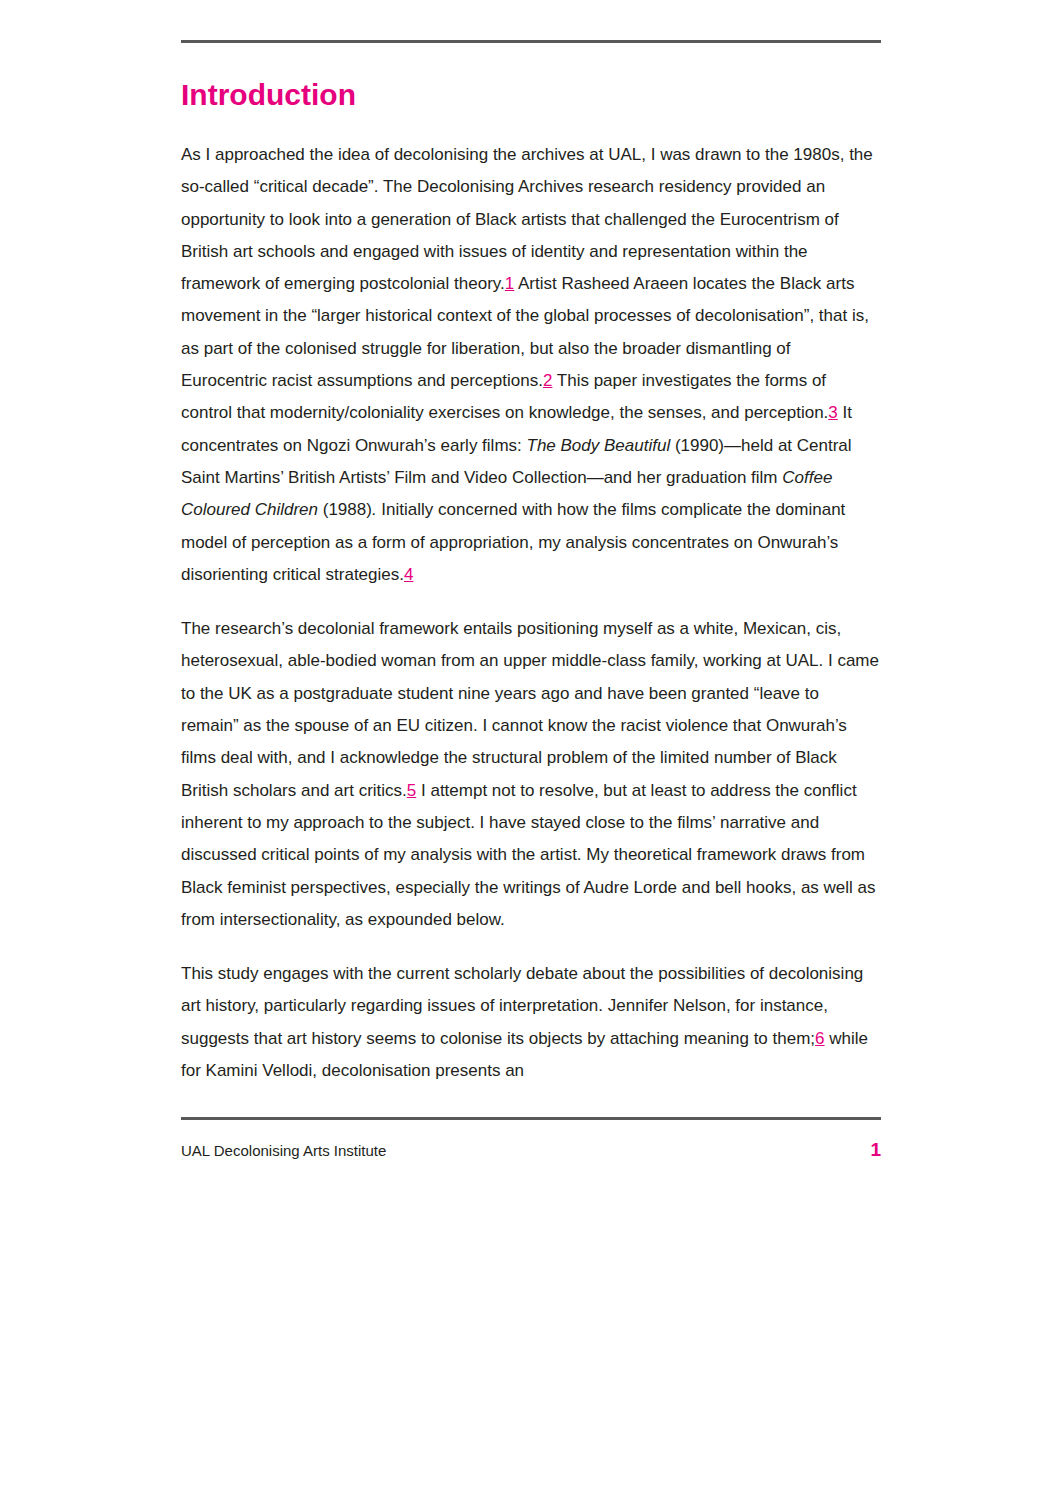Introduction
As I approached the idea of decolonising the archives at UAL, I was drawn to the 1980s, the so-called “critical decade”. The Decolonising Archives research residency provided an opportunity to look into a generation of Black artists that challenged the Eurocentrism of British art schools and engaged with issues of identity and representation within the framework of emerging postcolonial theory.1 Artist Rasheed Araeen locates the Black arts movement in the “larger historical context of the global processes of decolonisation”, that is, as part of the colonised struggle for liberation, but also the broader dismantling of Eurocentric racist assumptions and perceptions.2 This paper investigates the forms of control that modernity/coloniality exercises on knowledge, the senses, and perception.3 It concentrates on Ngozi Onwurah’s early films: The Body Beautiful (1990)—held at Central Saint Martins’ British Artists’ Film and Video Collection—and her graduation film Coffee Coloured Children (1988). Initially concerned with how the films complicate the dominant model of perception as a form of appropriation, my analysis concentrates on Onwurah’s disorienting critical strategies.4
The research’s decolonial framework entails positioning myself as a white, Mexican, cis, heterosexual, able-bodied woman from an upper middle-class family, working at UAL. I came to the UK as a postgraduate student nine years ago and have been granted “leave to remain” as the spouse of an EU citizen. I cannot know the racist violence that Onwurah’s films deal with, and I acknowledge the structural problem of the limited number of Black British scholars and art critics.5 I attempt not to resolve, but at least to address the conflict inherent to my approach to the subject. I have stayed close to the films’ narrative and discussed critical points of my analysis with the artist. My theoretical framework draws from Black feminist perspectives, especially the writings of Audre Lorde and bell hooks, as well as from intersectionality, as expounded below.
This study engages with the current scholarly debate about the possibilities of decolonising art history, particularly regarding issues of interpretation. Jennifer Nelson, for instance, suggests that art history seems to colonise its objects by attaching meaning to them;6 while for Kamini Vellodi, decolonisation presents an
UAL Decolonising Arts Institute 1